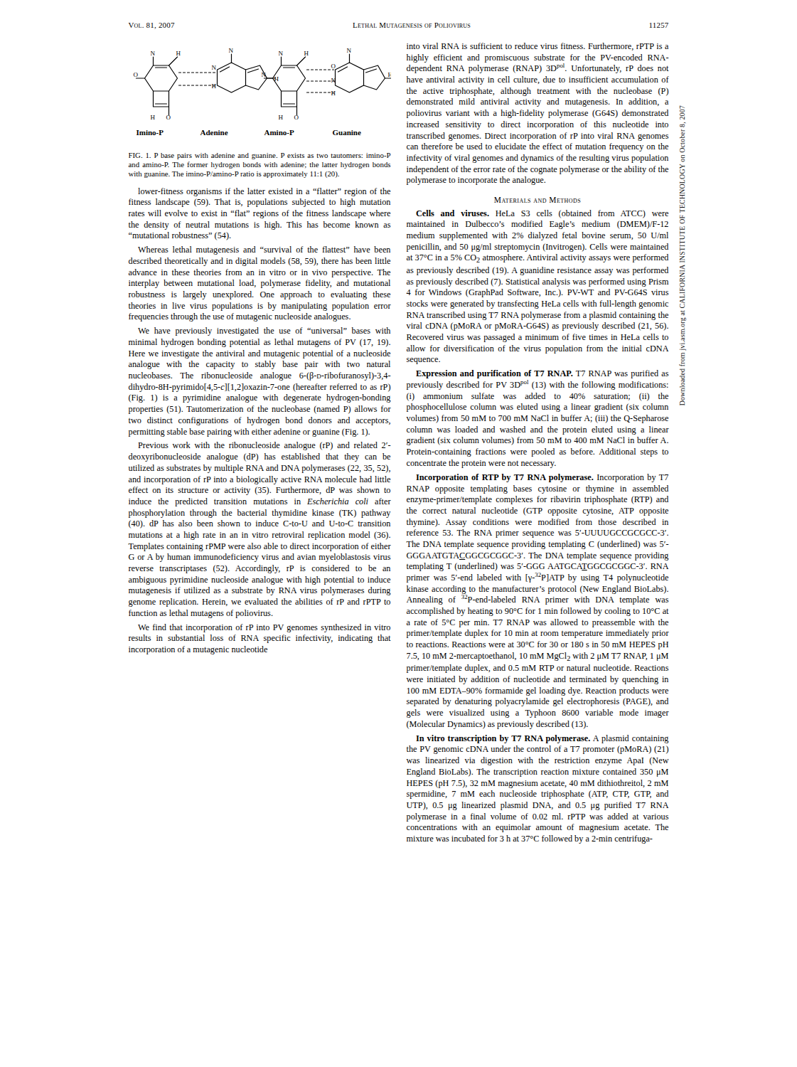Vol. 81, 2007
Lethal Mutagenesis of Poliovirus
11257
Downloaded from jvi.asm.org at CALIFORNIA INSTITUTE OF TECHNOLOGY on October 8, 2007
O N H O H N H N H N N H O H O N H N H Imino-P Adenine Amino-P Guanine
FIG. 1. P base pairs with adenine and guanine. P exists as two tautomers: imino-P and amino-P. The former hydrogen bonds with adenine; the latter hydrogen bonds with guanine. The imino-P/amino-P ratio is approximately 11:1 (20).
lower-fitness organisms if the latter existed in a “flatter” region of the fitness landscape (59). That is, populations subjected to high mutation rates will evolve to exist in “flat” regions of the fitness landscape where the density of neutral mutations is high. This has become known as “mutational robustness” (54).
Whereas lethal mutagenesis and “survival of the flattest” have been described theoretically and in digital models (58, 59), there has been little advance in these theories from an in vitro or in vivo perspective. The interplay between mutational load, polymerase fidelity, and mutational robustness is largely unexplored. One approach to evaluating these theories in live virus populations is by manipulating population error frequencies through the use of mutagenic nucleoside analogues.
We have previously investigated the use of “universal” bases with minimal hydrogen bonding potential as lethal mutagens of PV (17, 19). Here we investigate the antiviral and mutagenic potential of a nucleoside analogue with the capacity to stably base pair with two natural nucleobases. The ribonucleoside analogue 6-(β-d-ribofuranosyl)-3,4-dihydro-8H-pyrimido[4,5-c][1,2]oxazin-7-one (hereafter referred to as rP) (Fig. 1) is a pyrimidine analogue with degenerate hydrogen-bonding properties (51). Tautomerization of the nucleobase (named P) allows for two distinct configurations of hydrogen bond donors and acceptors, permitting stable base pairing with either adenine or guanine (Fig. 1).
Previous work with the ribonucleoside analogue (rP) and related 2′-deoxyribonucleoside analogue (dP) has established that they can be utilized as substrates by multiple RNA and DNA polymerases (22, 35, 52), and incorporation of rP into a biologically active RNA molecule had little effect on its structure or activity (35). Furthermore, dP was shown to induce the predicted transition mutations in Escherichia coli after phosphorylation through the bacterial thymidine kinase (TK) pathway (40). dP has also been shown to induce C-to-U and U-to-C transition mutations at a high rate in an in vitro retroviral replication model (36). Templates containing rPMP were also able to direct incorporation of either G or A by human immunodeficiency virus and avian myeloblastosis virus reverse transcriptases (52). Accordingly, rP is considered to be an ambiguous pyrimidine nucleoside analogue with high potential to induce mutagenesis if utilized as a substrate by RNA virus polymerases during genome replication. Herein, we evaluated the abilities of rP and rPTP to function as lethal mutagens of poliovirus.
We find that incorporation of rP into PV genomes synthesized in vitro results in substantial loss of RNA specific infectivity, indicating that incorporation of a mutagenic nucleotide
into viral RNA is sufficient to reduce virus fitness. Furthermore, rPTP is a highly efficient and promiscuous substrate for the PV-encoded RNA-dependent RNA polymerase (RNAP) 3Dpol. Unfortunately, rP does not have antiviral activity in cell culture, due to insufficient accumulation of the active triphosphate, although treatment with the nucleobase (P) demonstrated mild antiviral activity and mutagenesis. In addition, a poliovirus variant with a high-fidelity polymerase (G64S) demonstrated increased sensitivity to direct incorporation of this nucleotide into transcribed genomes. Direct incorporation of rP into viral RNA genomes can therefore be used to elucidate the effect of mutation frequency on the infectivity of viral genomes and dynamics of the resulting virus population independent of the error rate of the cognate polymerase or the ability of the polymerase to incorporate the analogue.
Materials and Methods
Cells and viruses. HeLa S3 cells (obtained from ATCC) were maintained in Dulbecco’s modified Eagle’s medium (DMEM)/F-12 medium supplemented with 2% dialyzed fetal bovine serum, 50 U/ml penicillin, and 50 μg/ml streptomycin (Invitrogen). Cells were maintained at 37°C in a 5% CO2 atmosphere. Antiviral activity assays were performed as previously described (19). A guanidine resistance assay was performed as previously described (7). Statistical analysis was performed using Prism 4 for Windows (GraphPad Software, Inc.). PV-WT and PV-G64S virus stocks were generated by transfecting HeLa cells with full-length genomic RNA transcribed using T7 RNA polymerase from a plasmid containing the viral cDNA (pMoRA or pMoRA-G64S) as previously described (21, 56). Recovered virus was passaged a minimum of five times in HeLa cells to allow for diversification of the virus population from the initial cDNA sequence.
Expression and purification of T7 RNAP. T7 RNAP was purified as previously described for PV 3Dpol (13) with the following modifications: (i) ammonium sulfate was added to 40% saturation; (ii) the phosphocellulose column was eluted using a linear gradient (six column volumes) from 50 mM to 700 mM NaCl in buffer A; (iii) the Q-Sepharose column was loaded and washed and the protein eluted using a linear gradient (six column volumes) from 50 mM to 400 mM NaCl in buffer A. Protein-containing fractions were pooled as before. Additional steps to concentrate the protein were not necessary.
Incorporation of RTP by T7 RNA polymerase. Incorporation by T7 RNAP opposite templating bases cytosine or thymine in assembled enzyme-primer/template complexes for ribavirin triphosphate (RTP) and the correct natural nucleotide (GTP opposite cytosine, ATP opposite thymine). Assay conditions were modified from those described in reference 53. The RNA primer sequence was 5′-UUUUGCCGCGCC-3′. The DNA template sequence providing templating C (underlined) was 5′-GGGAATGTACGGCGCGGC-3′. The DNA template sequence providing templating T (underlined) was 5′-GGG AATGCATGGCGCGGC-3′. RNA primer was 5′-end labeled with [γ-32P]ATP by using T4 polynucleotide kinase according to the manufacturer’s protocol (New England BioLabs). Annealing of 32P-end-labeled RNA primer with DNA template was accomplished by heating to 90°C for 1 min followed by cooling to 10°C at a rate of 5°C per min. T7 RNAP was allowed to preassemble with the primer/template duplex for 10 min at room temperature immediately prior to reactions. Reactions were at 30°C for 30 or 180 s in 50 mM HEPES pH 7.5, 10 mM 2-mercaptoethanol, 10 mM MgCl2 with 2 μM T7 RNAP, 1 μM primer/template duplex, and 0.5 mM RTP or natural nucleotide. Reactions were initiated by addition of nucleotide and terminated by quenching in 100 mM EDTA–90% formamide gel loading dye. Reaction products were separated by denaturing polyacrylamide gel electrophoresis (PAGE), and gels were visualized using a Typhoon 8600 variable mode imager (Molecular Dynamics) as previously described (13).
In vitro transcription by T7 RNA polymerase. A plasmid containing the PV genomic cDNA under the control of a T7 promoter (pMoRA) (21) was linearized via digestion with the restriction enzyme ApaI (New England BioLabs). The transcription reaction mixture contained 350 μM HEPES (pH 7.5), 32 mM magnesium acetate, 40 mM dithiothreitol, 2 mM spermidine, 7 mM each nucleoside triphosphate (ATP, CTP, GTP, and UTP), 0.5 μg linearized plasmid DNA, and 0.5 μg purified T7 RNA polymerase in a final volume of 0.02 ml. rPTP was added at various concentrations with an equimolar amount of magnesium acetate. The mixture was incubated for 3 h at 37°C followed by a 2-min centrifuga-